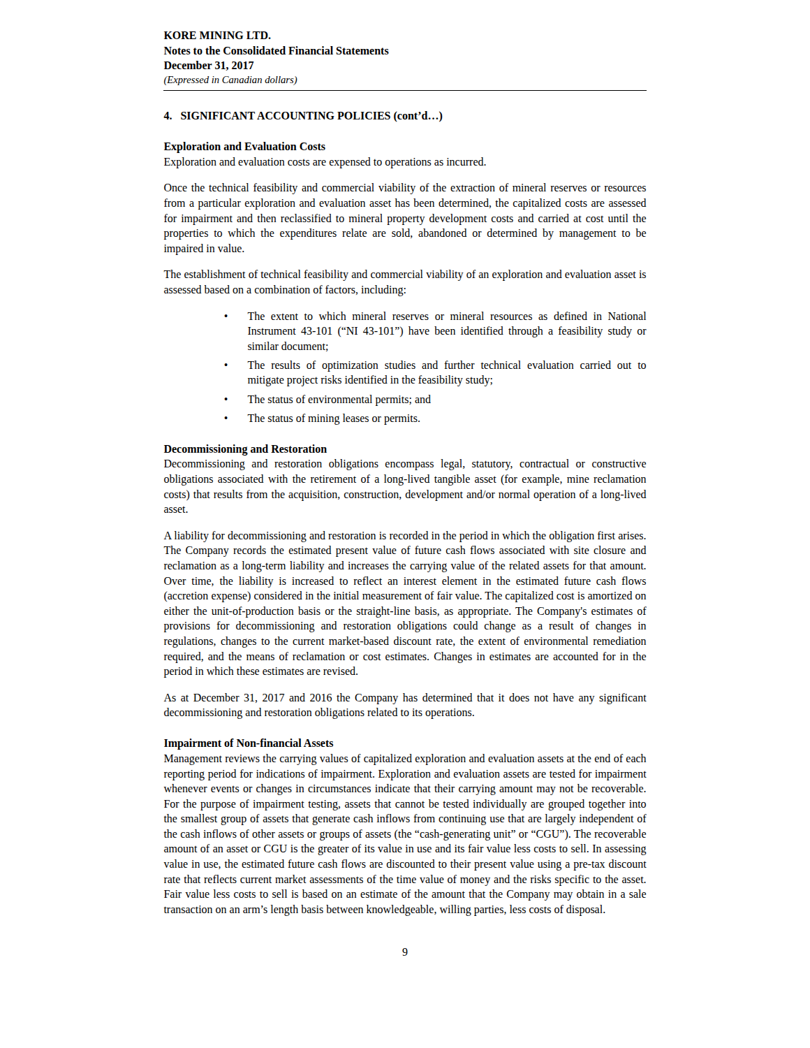KORE MINING LTD.
Notes to the Consolidated Financial Statements
December 31, 2017
(Expressed in Canadian dollars)
4. SIGNIFICANT ACCOUNTING POLICIES (cont’d…)
Exploration and Evaluation Costs
Exploration and evaluation costs are expensed to operations as incurred.
Once the technical feasibility and commercial viability of the extraction of mineral reserves or resources from a particular exploration and evaluation asset has been determined, the capitalized costs are assessed for impairment and then reclassified to mineral property development costs and carried at cost until the properties to which the expenditures relate are sold, abandoned or determined by management to be impaired in value.
The establishment of technical feasibility and commercial viability of an exploration and evaluation asset is assessed based on a combination of factors, including:
The extent to which mineral reserves or mineral resources as defined in National Instrument 43-101 (“NI 43-101”) have been identified through a feasibility study or similar document;
The results of optimization studies and further technical evaluation carried out to mitigate project risks identified in the feasibility study;
The status of environmental permits; and
The status of mining leases or permits.
Decommissioning and Restoration
Decommissioning and restoration obligations encompass legal, statutory, contractual or constructive obligations associated with the retirement of a long-lived tangible asset (for example, mine reclamation costs) that results from the acquisition, construction, development and/or normal operation of a long-lived asset.
A liability for decommissioning and restoration is recorded in the period in which the obligation first arises. The Company records the estimated present value of future cash flows associated with site closure and reclamation as a long-term liability and increases the carrying value of the related assets for that amount. Over time, the liability is increased to reflect an interest element in the estimated future cash flows (accretion expense) considered in the initial measurement of fair value. The capitalized cost is amortized on either the unit-of-production basis or the straight-line basis, as appropriate. The Company's estimates of provisions for decommissioning and restoration obligations could change as a result of changes in regulations, changes to the current market-based discount rate, the extent of environmental remediation required, and the means of reclamation or cost estimates. Changes in estimates are accounted for in the period in which these estimates are revised.
As at December 31, 2017 and 2016 the Company has determined that it does not have any significant decommissioning and restoration obligations related to its operations.
Impairment of Non-financial Assets
Management reviews the carrying values of capitalized exploration and evaluation assets at the end of each reporting period for indications of impairment. Exploration and evaluation assets are tested for impairment whenever events or changes in circumstances indicate that their carrying amount may not be recoverable. For the purpose of impairment testing, assets that cannot be tested individually are grouped together into the smallest group of assets that generate cash inflows from continuing use that are largely independent of the cash inflows of other assets or groups of assets (the “cash-generating unit” or “CGU”). The recoverable amount of an asset or CGU is the greater of its value in use and its fair value less costs to sell. In assessing value in use, the estimated future cash flows are discounted to their present value using a pre-tax discount rate that reflects current market assessments of the time value of money and the risks specific to the asset. Fair value less costs to sell is based on an estimate of the amount that the Company may obtain in a sale transaction on an arm’s length basis between knowledgeable, willing parties, less costs of disposal.
9